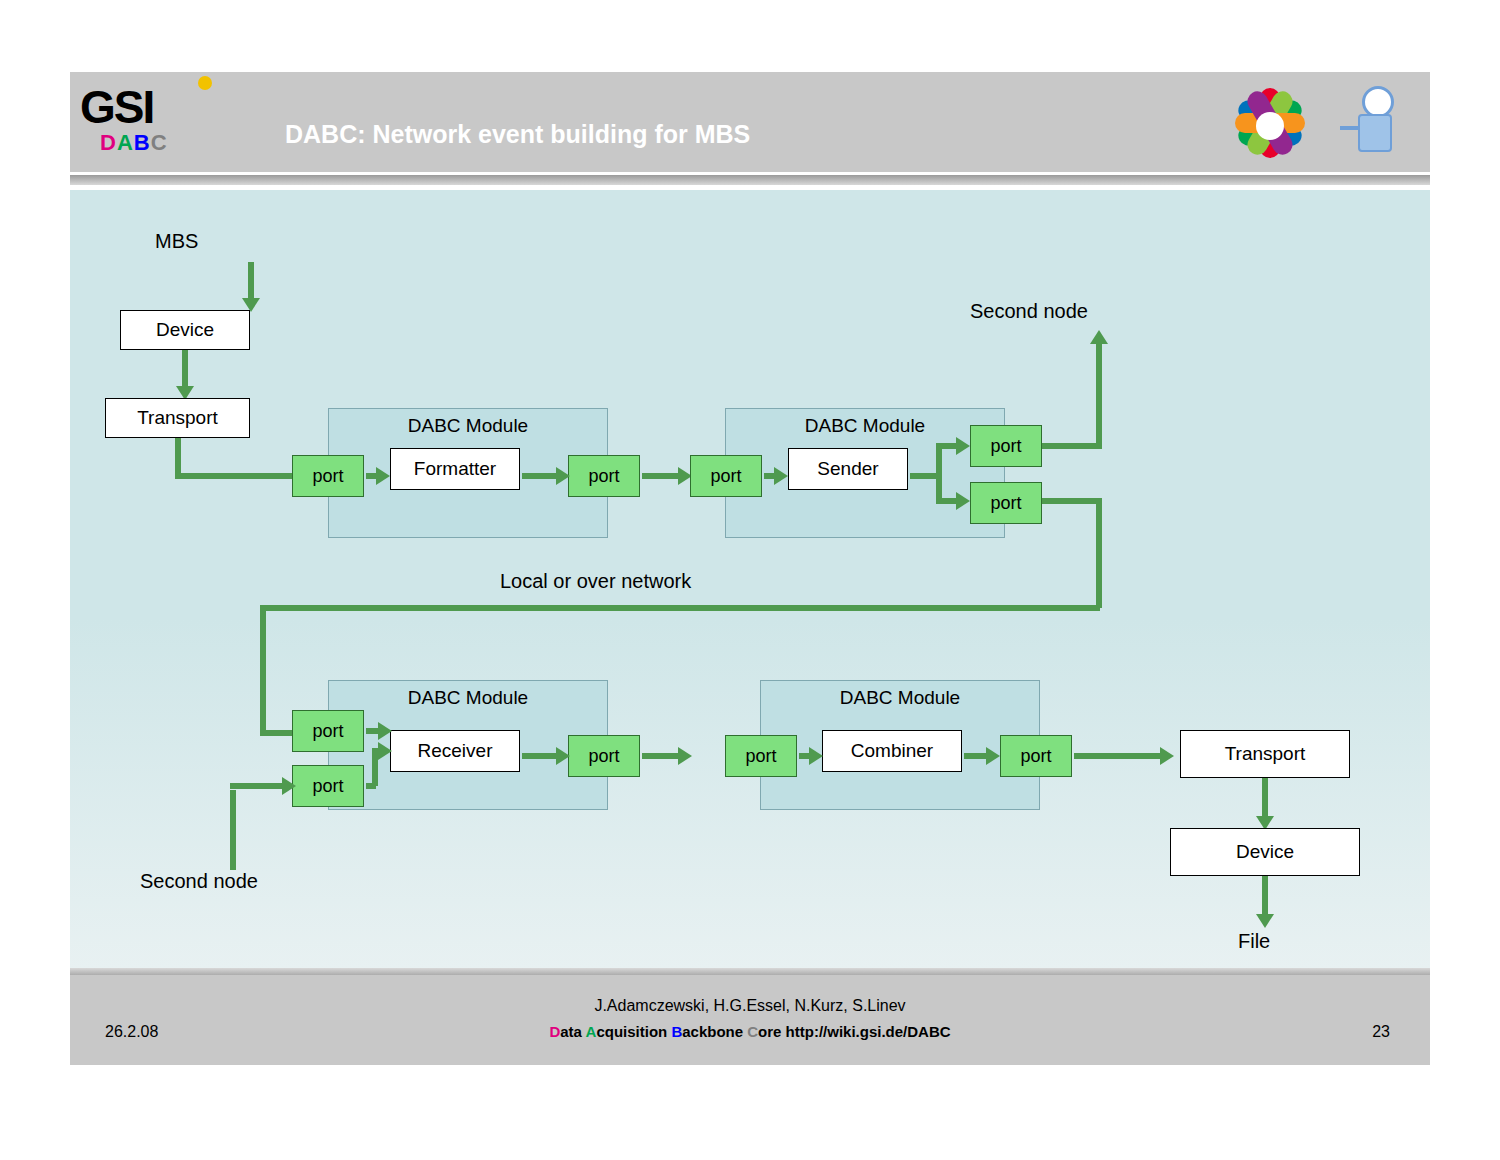GSI
DABC
DABC: Network event building for MBS
MBS
Device
Transport
DABC Module
port
Formatter
port
DABC Module
port
Sender
port
port
Second node
Local or over network
DABC Module
port
port
Receiver
port
Second node
DABC Module
port
Combiner
port
Transport
Device
File
26.2.08
J.Adamczewski, H.G.Essel, N.Kurz, S.Linev
Data Acquisition Backbone Core http://wiki.gsi.de/DABC
23